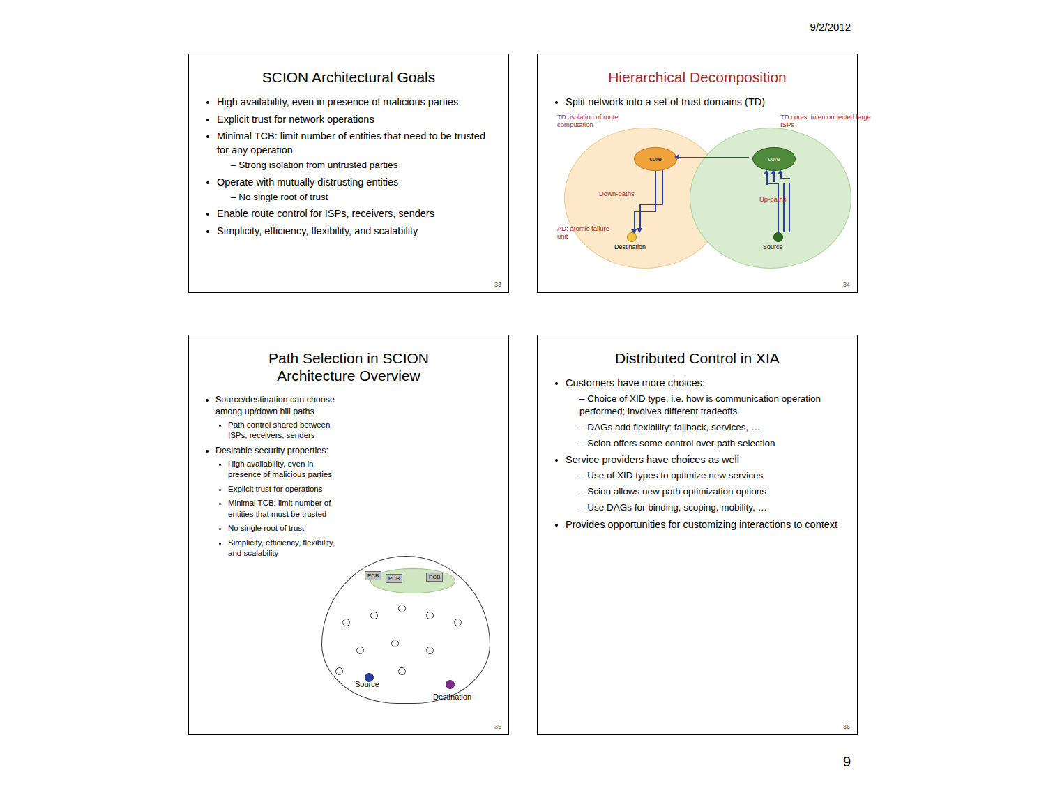9/2/2012
SCION Architectural Goals
High availability, even in presence of malicious parties
Explicit trust for network operations
Minimal TCB: limit number of entities that need to be trusted for any operation
Strong isolation from untrusted parties
Operate with mutually distrusting entities
No single root of trust
Enable route control for ISPs, receivers, senders
Simplicity, efficiency, flexibility, and scalability
33
Hierarchical Decomposition
Split network into a set of trust domains (TD)
TD: isolation of route computation
TD cores: interconnected large ISPs
core
core
Down-paths
Up-paths
AD: atomic failure unit
Destination
Source
34
Path Selection in SCION
Architecture Overview
Source/destination can choose among up/down hill paths
Path control shared between ISPs, receivers, senders
Desirable security properties:
High availability, even in presence of malicious parties
Explicit trust for operations
Minimal TCB: limit number of entities that must be trusted
No single root of trust
Simplicity, efficiency, flexibility, and scalability
PCB
PCB
PCB
Source
Destination
35
Distributed Control in XIA
Customers have more choices:
Choice of XID type, i.e. how is communication operation performed; involves different tradeoffs
DAGs add flexibility: fallback, services, …
Scion offers some control over path selection
Service providers have choices as well
Use of XID types to optimize new services
Scion allows new path optimization options
Use DAGs for binding, scoping, mobility, …
Provides opportunities for customizing interactions to context
36
9